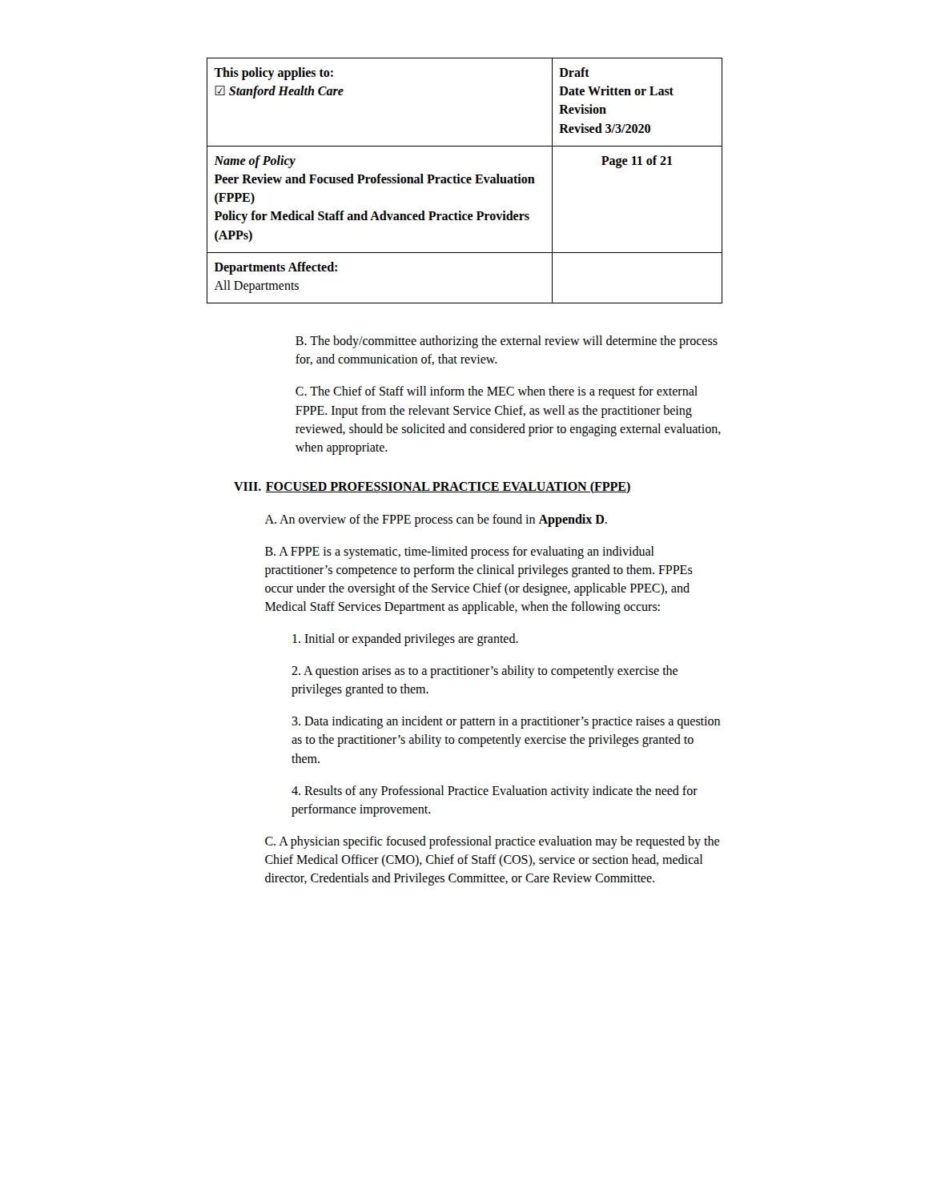| This policy applies to: ☑ Stanford Health Care | Draft Date Written or Last Revision Revised 3/3/2020 |
| Name of Policy Peer Review and Focused Professional Practice Evaluation (FPPE) Policy for Medical Staff and Advanced Practice Providers (APPs) | Page 11 of 21 |
| Departments Affected: All Departments | |
B. The body/committee authorizing the external review will determine the process for, and communication of, that review.
C. The Chief of Staff will inform the MEC when there is a request for external FPPE. Input from the relevant Service Chief, as well as the practitioner being reviewed, should be solicited and considered prior to engaging external evaluation, when appropriate.
VIII. Focused Professional Practice Evaluation (FPPE)
A. An overview of the FPPE process can be found in Appendix D.
B. A FPPE is a systematic, time-limited process for evaluating an individual practitioner’s competence to perform the clinical privileges granted to them. FPPEs occur under the oversight of the Service Chief (or designee, applicable PPEC), and Medical Staff Services Department as applicable, when the following occurs:
1. Initial or expanded privileges are granted.
2. A question arises as to a practitioner’s ability to competently exercise the privileges granted to them.
3. Data indicating an incident or pattern in a practitioner’s practice raises a question as to the practitioner’s ability to competently exercise the privileges granted to them.
4. Results of any Professional Practice Evaluation activity indicate the need for performance improvement.
C. A physician specific focused professional practice evaluation may be requested by the Chief Medical Officer (CMO), Chief of Staff (COS), service or section head, medical director, Credentials and Privileges Committee, or Care Review Committee.